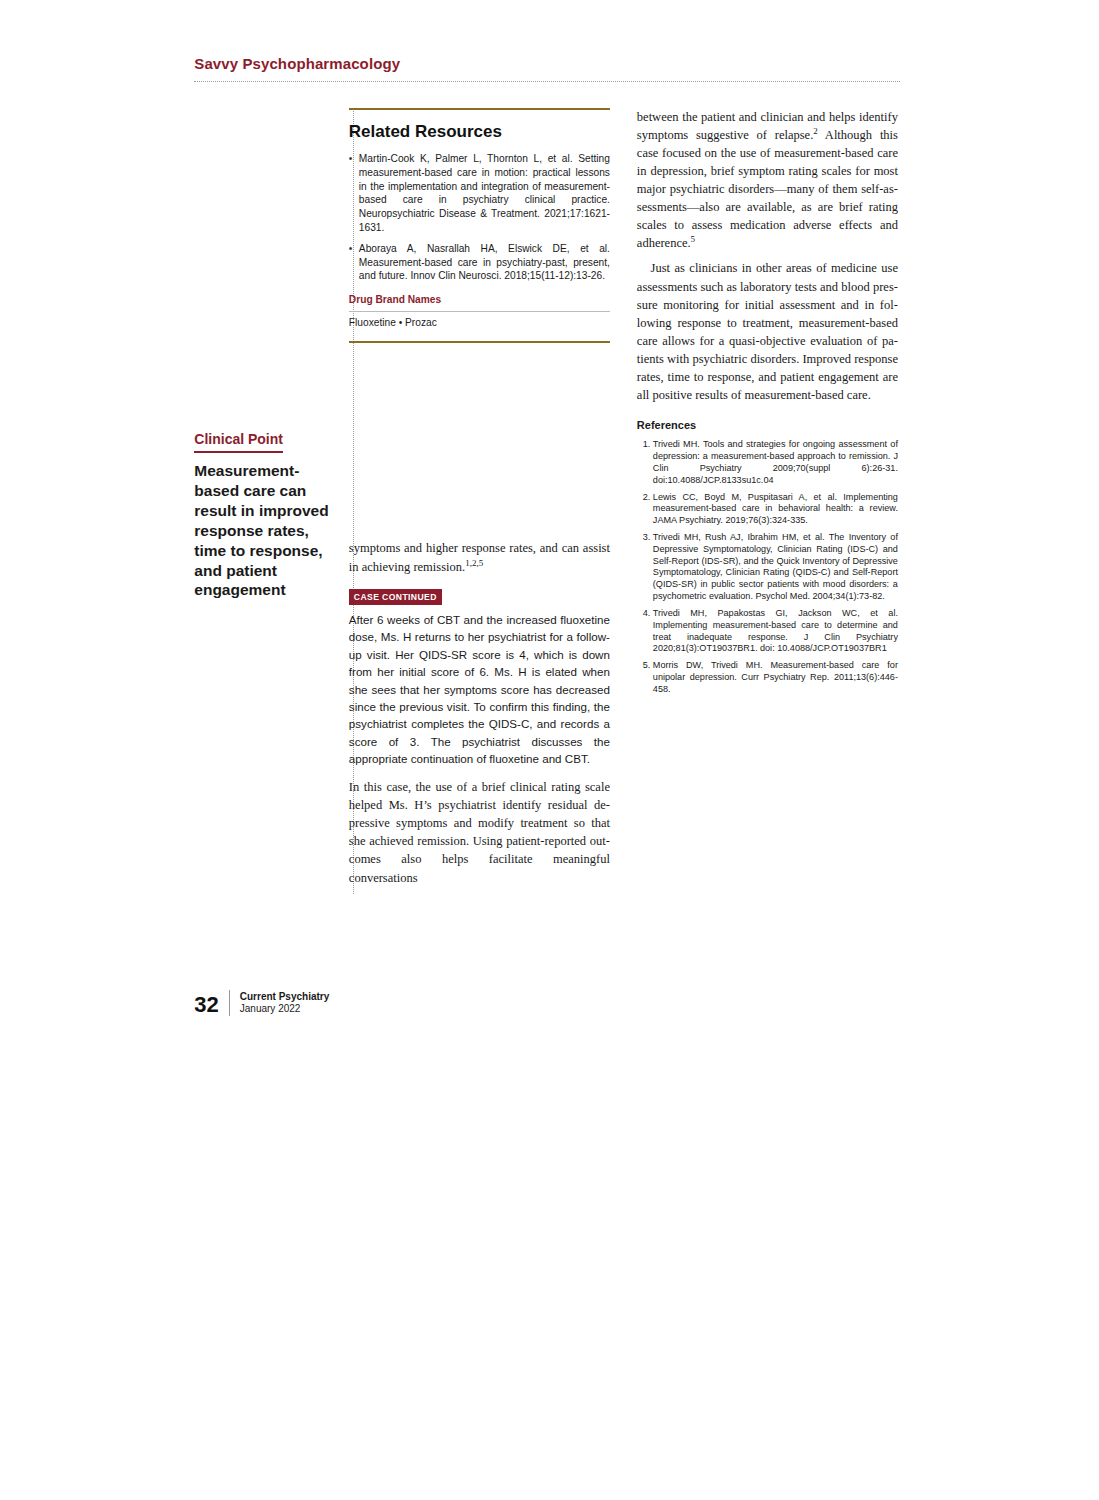Savvy Psychopharmacology
Clinical Point
Measurement-based care can result in improved response rates, time to response, and patient engagement
Related Resources
Martin-Cook K, Palmer L, Thornton L, et al. Setting measurement-based care in motion: practical lessons in the implementation and integration of measurement-based care in psychiatry clinical practice. Neuropsychiatric Disease & Treatment. 2021;17:1621-1631.
Aboraya A, Nasrallah HA, Elswick DE, et al. Measurement-based care in psychiatry-past, present, and future. Innov Clin Neurosci. 2018;15(11-12):13-26.
Drug Brand Names
Fluoxetine • Prozac
symptoms and higher response rates, and can assist in achieving remission.1,2,5
Case Continued
After 6 weeks of CBT and the increased fluoxetine dose, Ms. H returns to her psychiatrist for a follow-up visit. Her QIDS-SR score is 4, which is down from her initial score of 6. Ms. H is elated when she sees that her symptoms score has decreased since the previous visit. To confirm this finding, the psychiatrist completes the QIDS-C, and records a score of 3. The psychiatrist discusses the appropriate continuation of fluoxetine and CBT.
In this case, the use of a brief clinical rating scale helped Ms. H’s psychiatrist identify residual depressive symptoms and modify treatment so that she achieved remission. Using patient-reported outcomes also helps facilitate meaningful conversations
between the patient and clinician and helps identify symptoms suggestive of relapse.2 Although this case focused on the use of measurement-based care in depression, brief symptom rating scales for most major psychiatric disorders—many of them self-assessments—also are available, as are brief rating scales to assess medication adverse effects and adherence.5
Just as clinicians in other areas of medicine use assessments such as laboratory tests and blood pressure monitoring for initial assessment and in following response to treatment, measurement-based care allows for a quasi-objective evaluation of patients with psychiatric disorders. Improved response rates, time to response, and patient engagement are all positive results of measurement-based care.
References
Trivedi MH. Tools and strategies for ongoing assessment of depression: a measurement-based approach to remission. J Clin Psychiatry 2009;70(suppl 6):26-31. doi:10.4088/JCP.8133su1c.04
Lewis CC, Boyd M, Puspitasari A, et al. Implementing measurement-based care in behavioral health: a review. JAMA Psychiatry. 2019;76(3):324-335.
Trivedi MH, Rush AJ, Ibrahim HM, et al. The Inventory of Depressive Symptomatology, Clinician Rating (IDS-C) and Self-Report (IDS-SR), and the Quick Inventory of Depressive Symptomatology, Clinician Rating (QIDS-C) and Self-Report (QIDS-SR) in public sector patients with mood disorders: a psychometric evaluation. Psychol Med. 2004;34(1):73-82.
Trivedi MH, Papakostas GI, Jackson WC, et al. Implementing measurement-based care to determine and treat inadequate response. J Clin Psychiatry 2020;81(3):OT19037BR1. doi: 10.4088/JCP.OT19037BR1
Morris DW, Trivedi MH. Measurement-based care for unipolar depression. Curr Psychiatry Rep. 2011;13(6):446-458.
32
Current Psychiatry January 2022